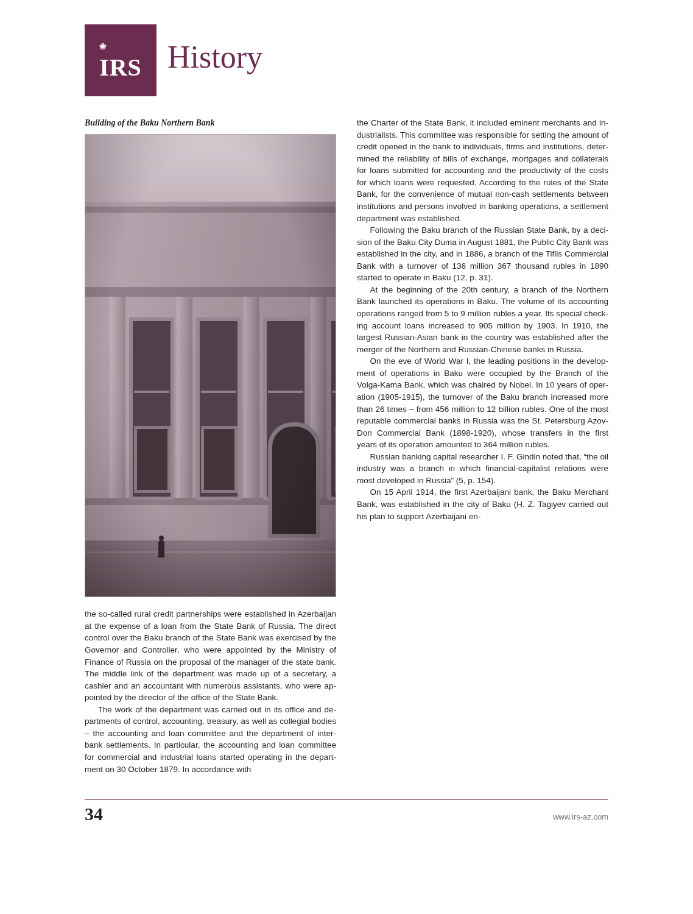IRS
History
Building of the Baku Northern Bank
the so-called rural credit partnerships were established in Azerbaijan at the expense of a loan from the State Bank of Russia. The direct control over the Baku branch of the State Bank was exercised by the Governor and Controller, who were appointed by the Ministry of Finance of Russia on the proposal of the manager of the state bank. The middle link of the department was made up of a secretary, a cashier and an accountant with numerous assistants, who were appointed by the director of the office of the State Bank.
The work of the department was carried out in its office and departments of control, accounting, treasury, as well as collegial bodies – the accounting and loan committee and the department of interbank settlements. In particular, the accounting and loan committee for commercial and industrial loans started operating in the department on 30 October 1879. In accordance with
the Charter of the State Bank, it included eminent merchants and industrialists. This committee was responsible for setting the amount of credit opened in the bank to individuals, firms and institutions, determined the reliability of bills of exchange, mortgages and collaterals for loans submitted for accounting and the productivity of the costs for which loans were requested. According to the rules of the State Bank, for the convenience of mutual non-cash settlements between institutions and persons involved in banking operations, a settlement department was established.
Following the Baku branch of the Russian State Bank, by a decision of the Baku City Duma in August 1881, the Public City Bank was established in the city, and in 1886, a branch of the Tiflis Commercial Bank with a turnover of 136 million 367 thousand rubles in 1890 started to operate in Baku (12, p. 31).
At the beginning of the 20th century, a branch of the Northern Bank launched its operations in Baku. The volume of its accounting operations ranged from 5 to 9 million rubles a year. Its special checking account loans increased to 905 million by 1903. In 1910, the largest Russian-Asian bank in the country was established after the merger of the Northern and Russian-Chinese banks in Russia.
On the eve of World War I, the leading positions in the development of operations in Baku were occupied by the Branch of the Volga-Kama Bank, which was chaired by Nobel. In 10 years of operation (1905-1915), the turnover of the Baku branch increased more than 26 times – from 456 million to 12 billion rubles. One of the most reputable commercial banks in Russia was the St. Petersburg Azov-Don Commercial Bank (1898-1920), whose transfers in the first years of its operation amounted to 364 million rubles.
Russian banking capital researcher I. F. Gindin noted that, “the oil industry was a branch in which financial-capitalist relations were most developed in Russia” (5, p. 154).
On 15 April 1914, the first Azerbaijani bank, the Baku Merchant Bank, was established in the city of Baku (H. Z. Tagiyev carried out his plan to support Azerbaijani en-
34
www.irs-az.com